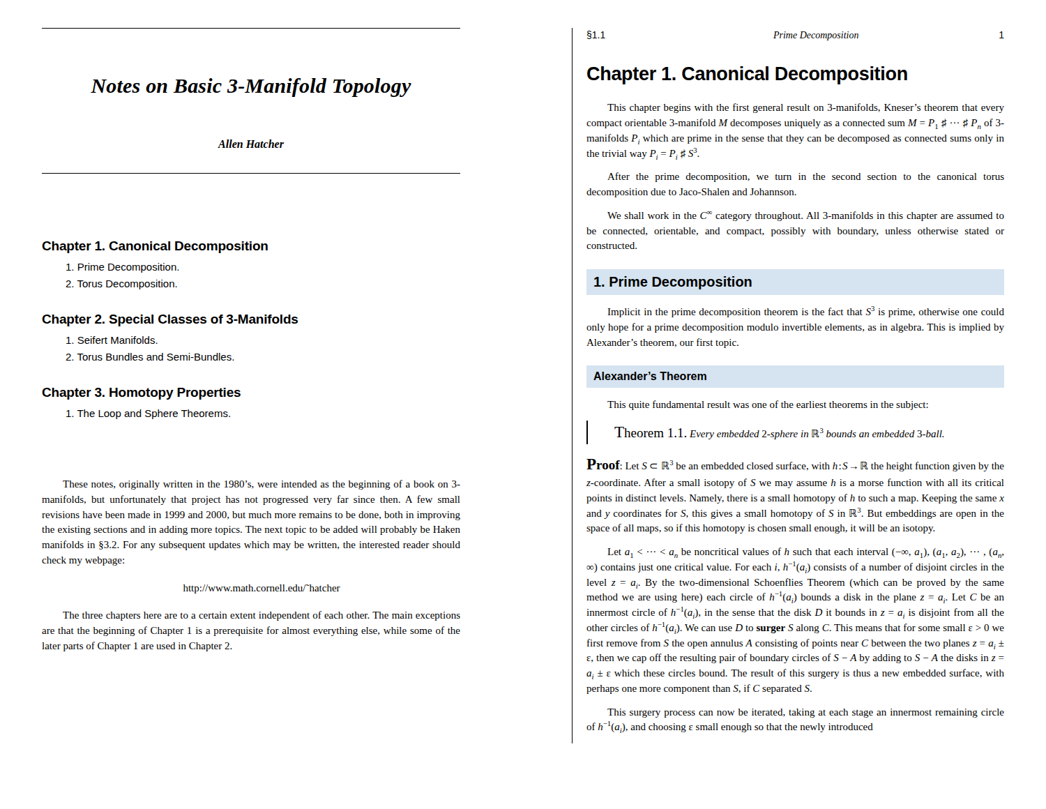Notes on Basic 3-Manifold Topology
Allen Hatcher
Chapter 1. Canonical Decomposition
1. Prime Decomposition.
2. Torus Decomposition.
Chapter 2. Special Classes of 3-Manifolds
1. Seifert Manifolds.
2. Torus Bundles and Semi-Bundles.
Chapter 3. Homotopy Properties
1. The Loop and Sphere Theorems.
These notes, originally written in the 1980’s, were intended as the beginning of a book on 3-manifolds, but unfortunately that project has not progressed very far since then. A few small revisions have been made in 1999 and 2000, but much more remains to be done, both in improving the existing sections and in adding more topics. The next topic to be added will probably be Haken manifolds in §3.2. For any subsequent updates which may be written, the interested reader should check my webpage:
http://www.math.cornell.edu/˜hatcher
The three chapters here are to a certain extent independent of each other. The main exceptions are that the beginning of Chapter 1 is a prerequisite for almost everything else, while some of the later parts of Chapter 1 are used in Chapter 2.
§1.1 Prime Decomposition 1
Chapter 1. Canonical Decomposition
This chapter begins with the first general result on 3-manifolds, Kneser’s theorem that every compact orientable 3-manifold M decomposes uniquely as a connected sum M = P1 ♯ ··· ♯ Pn of 3-manifolds Pi which are prime in the sense that they can be decomposed as connected sums only in the trivial way Pi = Pi ♯ S3.
After the prime decomposition, we turn in the second section to the canonical torus decomposition due to Jaco-Shalen and Johannson.
We shall work in the C∞ category throughout. All 3-manifolds in this chapter are assumed to be connected, orientable, and compact, possibly with boundary, unless otherwise stated or constructed.
1. Prime Decomposition
Implicit in the prime decomposition theorem is the fact that S3 is prime, otherwise one could only hope for a prime decomposition modulo invertible elements, as in algebra. This is implied by Alexander’s theorem, our first topic.
Alexander’s Theorem
This quite fundamental result was one of the earliest theorems in the subject:
Theorem 1.1. Every embedded 2-sphere in ℝ3 bounds an embedded 3-ball.
Proof: Let S ⊂ ℝ3 be an embedded closed surface, with h : S → ℝ the height function given by the z-coordinate. After a small isotopy of S we may assume h is a morse function with all its critical points in distinct levels. Namely, there is a small homotopy of h to such a map. Keeping the same x and y coordinates for S, this gives a small homotopy of S in ℝ3. But embeddings are open in the space of all maps, so if this homotopy is chosen small enough, it will be an isotopy.
Let a1 < ··· < an be noncritical values of h such that each interval (−∞, a1), (a1, a2), ··· , (an, ∞) contains just one critical value. For each i, h−1(ai) consists of a number of disjoint circles in the level z = ai. By the two-dimensional Schoenflies Theorem (which can be proved by the same method we are using here) each circle of h−1(ai) bounds a disk in the plane z = ai. Let C be an innermost circle of h−1(ai), in the sense that the disk D it bounds in z = ai is disjoint from all the other circles of h−1(ai). We can use D to surger S along C. This means that for some small ε > 0 we first remove from S the open annulus A consisting of points near C between the two planes z = ai ± ε, then we cap off the resulting pair of boundary circles of S − A by adding to S − A the disks in z = ai ± ε which these circles bound. The result of this surgery is thus a new embedded surface, with perhaps one more component than S, if C separated S.
This surgery process can now be iterated, taking at each stage an innermost remaining circle of h−1(ai), and choosing ε small enough so that the newly introduced